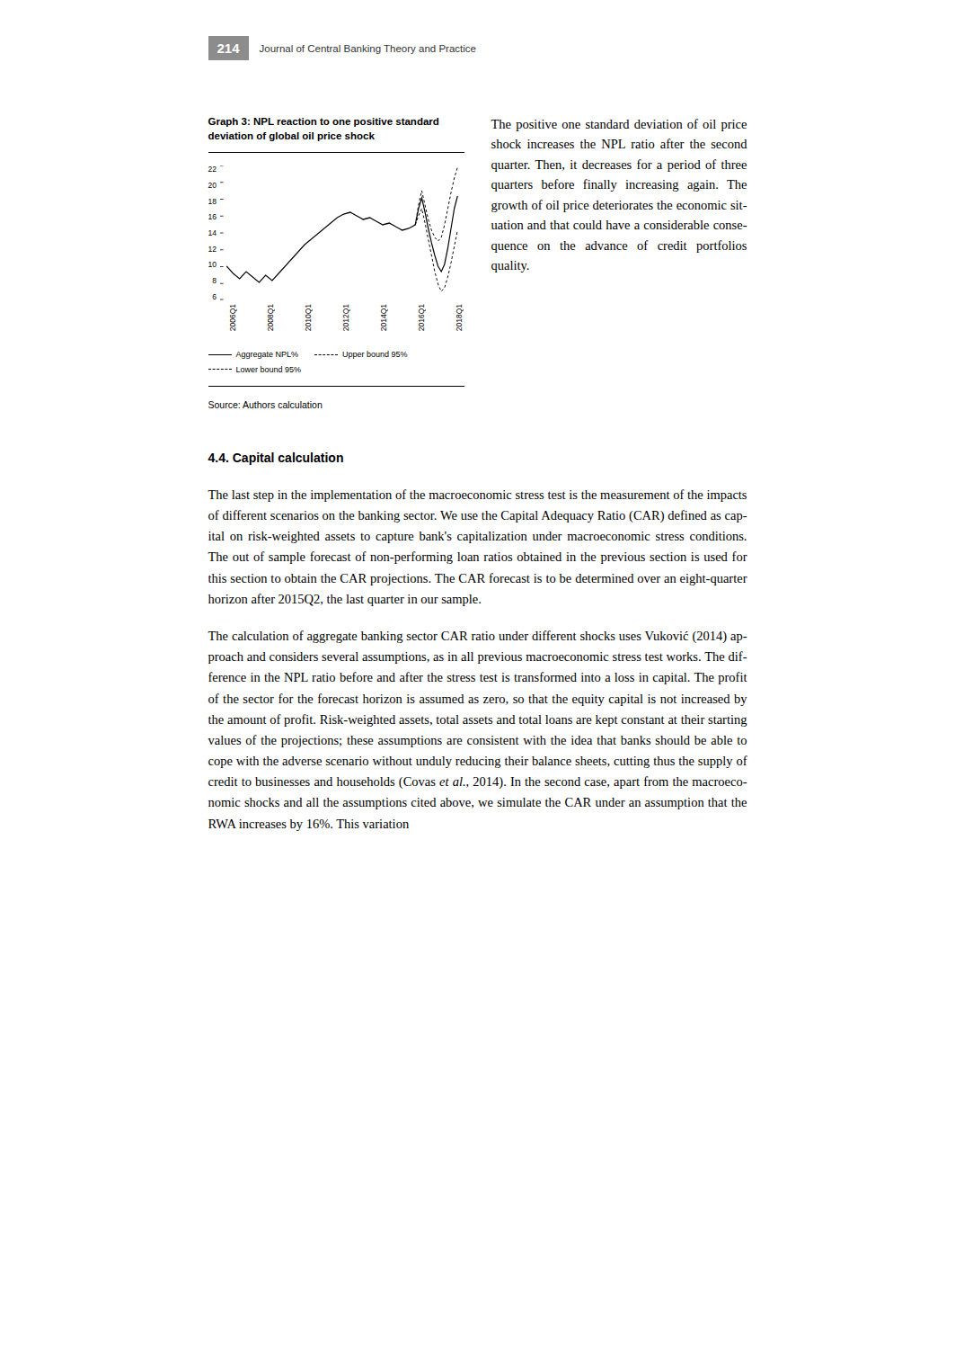214
Journal of Central Banking Theory and Practice
Graph 3: NPL reaction to one positive standard deviation of global oil price shock
22 20 18 16 14 12 10 8 6
2006Q1 2008Q1 2010Q1 2012Q1 2014Q1 2016Q1 2018Q1
Aggregate NPL%
Upper bound 95%
Lower bound 95%
Source: Authors calculation
The positive one standard deviation of oil price shock increases the NPL ratio after the second quarter. Then, it decreases for a period of three quarters before finally increasing again. The growth of oil price deteriorates the economic situation and that could have a considerable consequence on the advance of credit portfolios quality.
4.4. Capital calculation
The last step in the implementation of the macroeconomic stress test is the measurement of the impacts of different scenarios on the banking sector. We use the Capital Adequacy Ratio (CAR) defined as capital on risk-weighted assets to capture bank's capitalization under macroeconomic stress conditions. The out of sample forecast of non-performing loan ratios obtained in the previous section is used for this section to obtain the CAR projections. The CAR forecast is to be determined over an eight-quarter horizon after 2015Q2, the last quarter in our sample.
The calculation of aggregate banking sector CAR ratio under different shocks uses Vuković (2014) approach and considers several assumptions, as in all previous macroeconomic stress test works. The difference in the NPL ratio before and after the stress test is transformed into a loss in capital. The profit of the sector for the forecast horizon is assumed as zero, so that the equity capital is not increased by the amount of profit. Risk-weighted assets, total assets and total loans are kept constant at their starting values of the projections; these assumptions are consistent with the idea that banks should be able to cope with the adverse scenario without unduly reducing their balance sheets, cutting thus the supply of credit to businesses and households (Covas et al., 2014). In the second case, apart from the macroeconomic shocks and all the assumptions cited above, we simulate the CAR under an assumption that the RWA increases by 16%. This variation